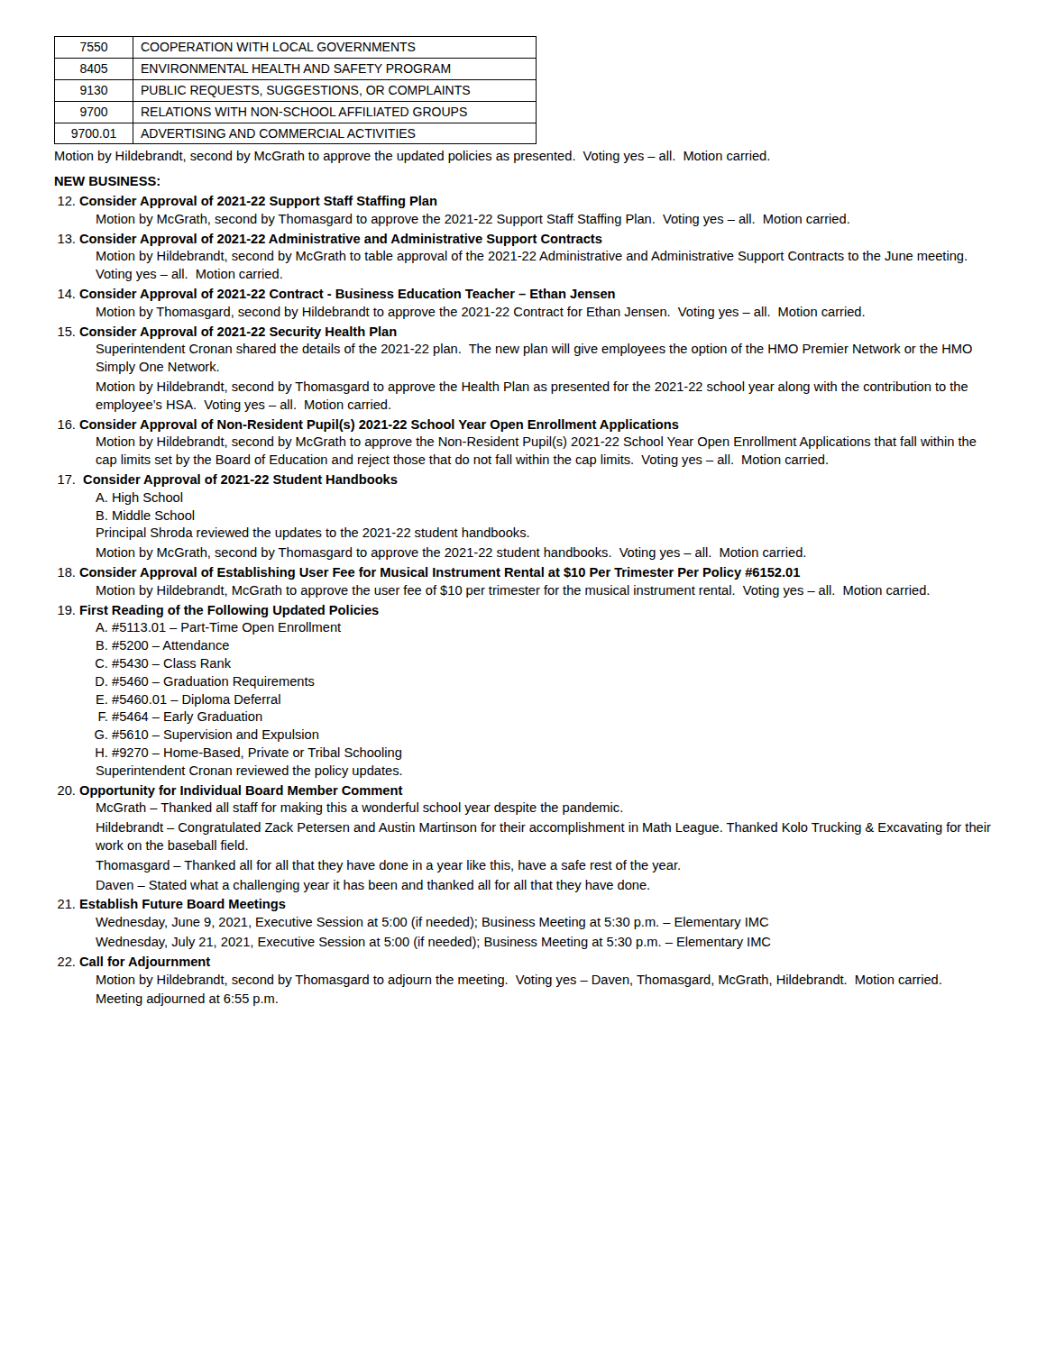| 7550 | COOPERATION WITH LOCAL GOVERNMENTS |
| 8405 | ENVIRONMENTAL HEALTH AND SAFETY PROGRAM |
| 9130 | PUBLIC REQUESTS, SUGGESTIONS, OR COMPLAINTS |
| 9700 | RELATIONS WITH NON-SCHOOL AFFILIATED GROUPS |
| 9700.01 | ADVERTISING AND COMMERCIAL ACTIVITIES |
Motion by Hildebrandt, second by McGrath to approve the updated policies as presented. Voting yes – all. Motion carried.
NEW BUSINESS:
Consider Approval of 2021-22 Support Staff Staffing Plan
Motion by McGrath, second by Thomasgard to approve the 2021-22 Support Staff Staffing Plan. Voting yes – all. Motion carried.
Consider Approval of 2021-22 Administrative and Administrative Support Contracts
Motion by Hildebrandt, second by McGrath to table approval of the 2021-22 Administrative and Administrative Support Contracts to the June meeting. Voting yes – all. Motion carried.
Consider Approval of 2021-22 Contract - Business Education Teacher – Ethan Jensen
Motion by Thomasgard, second by Hildebrandt to approve the 2021-22 Contract for Ethan Jensen. Voting yes – all. Motion carried.
Consider Approval of 2021-22 Security Health Plan
Superintendent Cronan shared the details of the 2021-22 plan. The new plan will give employees the option of the HMO Premier Network or the HMO Simply One Network.
Motion by Hildebrandt, second by Thomasgard to approve the Health Plan as presented for the 2021-22 school year along with the contribution to the employee’s HSA. Voting yes – all. Motion carried.
Consider Approval of Non-Resident Pupil(s) 2021-22 School Year Open Enrollment Applications
Motion by Hildebrandt, second by McGrath to approve the Non-Resident Pupil(s) 2021-22 School Year Open Enrollment Applications that fall within the cap limits set by the Board of Education and reject those that do not fall within the cap limits. Voting yes – all. Motion carried.
Consider Approval of 2021-22 Student Handbooks
High School
Middle School
Principal Shroda reviewed the updates to the 2021-22 student handbooks.
Motion by McGrath, second by Thomasgard to approve the 2021-22 student handbooks. Voting yes – all. Motion carried.
Consider Approval of Establishing User Fee for Musical Instrument Rental at $10 Per Trimester Per Policy #6152.01
Motion by Hildebrandt, McGrath to approve the user fee of $10 per trimester for the musical instrument rental. Voting yes – all. Motion carried.
First Reading of the Following Updated Policies
#5113.01 – Part-Time Open Enrollment
#5200 – Attendance
#5430 – Class Rank
#5460 – Graduation Requirements
#5460.01 – Diploma Deferral
#5464 – Early Graduation
#5610 – Supervision and Expulsion
#9270 – Home-Based, Private or Tribal Schooling
Superintendent Cronan reviewed the policy updates.
Opportunity for Individual Board Member Comment
McGrath – Thanked all staff for making this a wonderful school year despite the pandemic.
Hildebrandt – Congratulated Zack Petersen and Austin Martinson for their accomplishment in Math League. Thanked Kolo Trucking & Excavating for their work on the baseball field.
Thomasgard – Thanked all for all that they have done in a year like this, have a safe rest of the year.
Daven – Stated what a challenging year it has been and thanked all for all that they have done.
Establish Future Board Meetings
Wednesday, June 9, 2021, Executive Session at 5:00 (if needed); Business Meeting at 5:30 p.m. – Elementary IMC
Wednesday, July 21, 2021, Executive Session at 5:00 (if needed); Business Meeting at 5:30 p.m. – Elementary IMC
Call for Adjournment
Motion by Hildebrandt, second by Thomasgard to adjourn the meeting. Voting yes – Daven, Thomasgard, McGrath, Hildebrandt. Motion carried.
Meeting adjourned at 6:55 p.m.